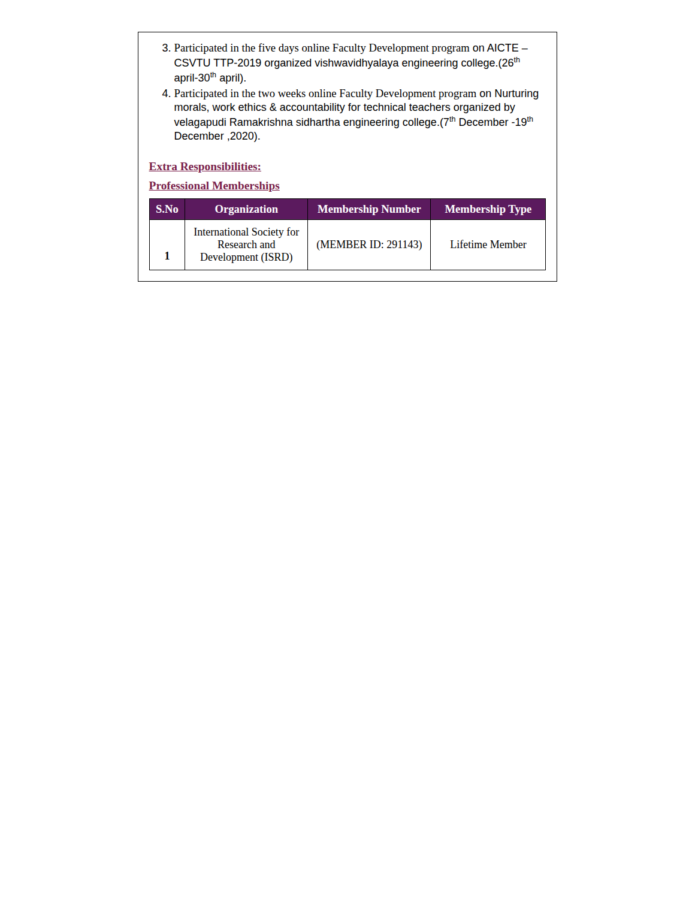Participated in the five days online Faculty Development program on AICTE –CSVTU TTP-2019 organized vishwavidhyalaya engineering college.(26th april-30th april).
Participated in the two weeks online Faculty Development program on Nurturing morals, work ethics & accountability for technical teachers organized by velagapudi Ramakrishna sidhartha engineering college.(7th December -19th December ,2020).
Extra Responsibilities:
Professional Memberships
| S.No | Organization | Membership Number | Membership Type |
| --- | --- | --- | --- |
| 1 | International Society for Research and Development (ISRD) | (MEMBER ID: 291143) | Lifetime Member |